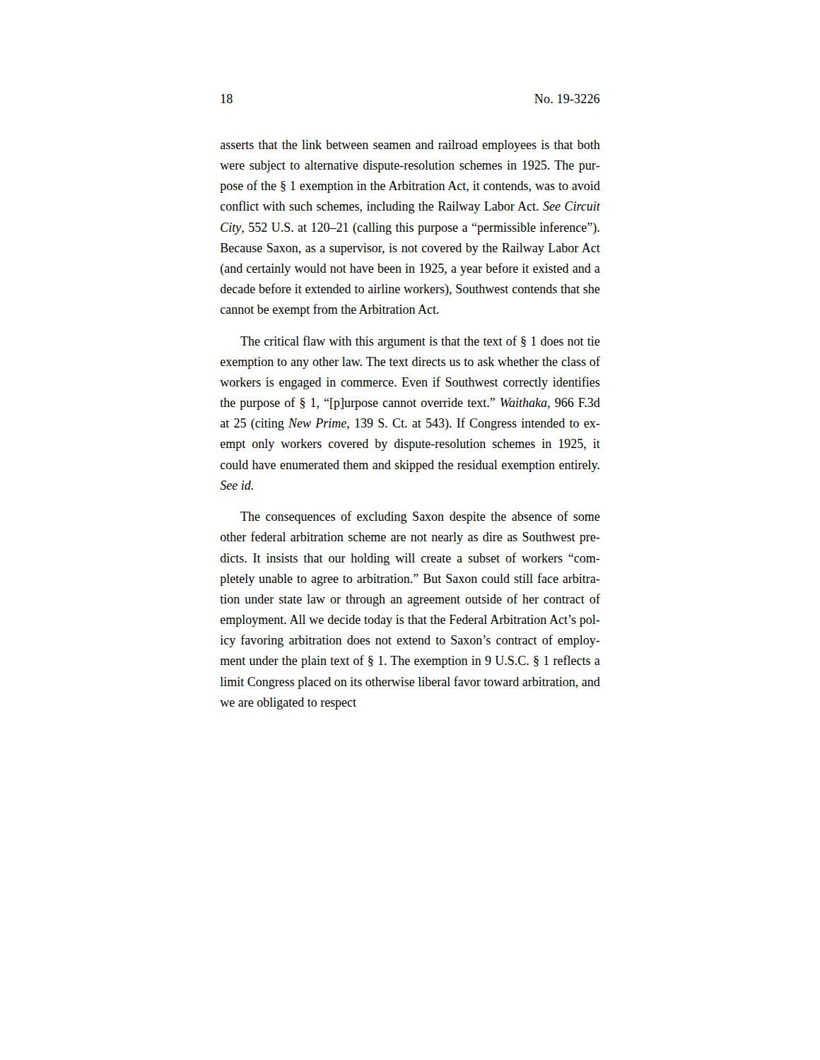18 No. 19-3226
asserts that the link between seamen and railroad employees is that both were subject to alternative dispute-resolution schemes in 1925. The purpose of the § 1 exemption in the Arbitration Act, it contends, was to avoid conflict with such schemes, including the Railway Labor Act. See Circuit City, 552 U.S. at 120–21 (calling this purpose a “permissible inference”). Because Saxon, as a supervisor, is not covered by the Railway Labor Act (and certainly would not have been in 1925, a year before it existed and a decade before it extended to airline workers), Southwest contends that she cannot be exempt from the Arbitration Act.
The critical flaw with this argument is that the text of § 1 does not tie exemption to any other law. The text directs us to ask whether the class of workers is engaged in commerce. Even if Southwest correctly identifies the purpose of § 1, “[p]urpose cannot override text.” Waithaka, 966 F.3d at 25 (citing New Prime, 139 S. Ct. at 543). If Congress intended to exempt only workers covered by dispute-resolution schemes in 1925, it could have enumerated them and skipped the residual exemption entirely. See id.
The consequences of excluding Saxon despite the absence of some other federal arbitration scheme are not nearly as dire as Southwest predicts. It insists that our holding will create a subset of workers “completely unable to agree to arbitration.” But Saxon could still face arbitration under state law or through an agreement outside of her contract of employment. All we decide today is that the Federal Arbitration Act’s policy favoring arbitration does not extend to Saxon’s contract of employment under the plain text of § 1. The exemption in 9 U.S.C. § 1 reflects a limit Congress placed on its otherwise liberal favor toward arbitration, and we are obligated to respect